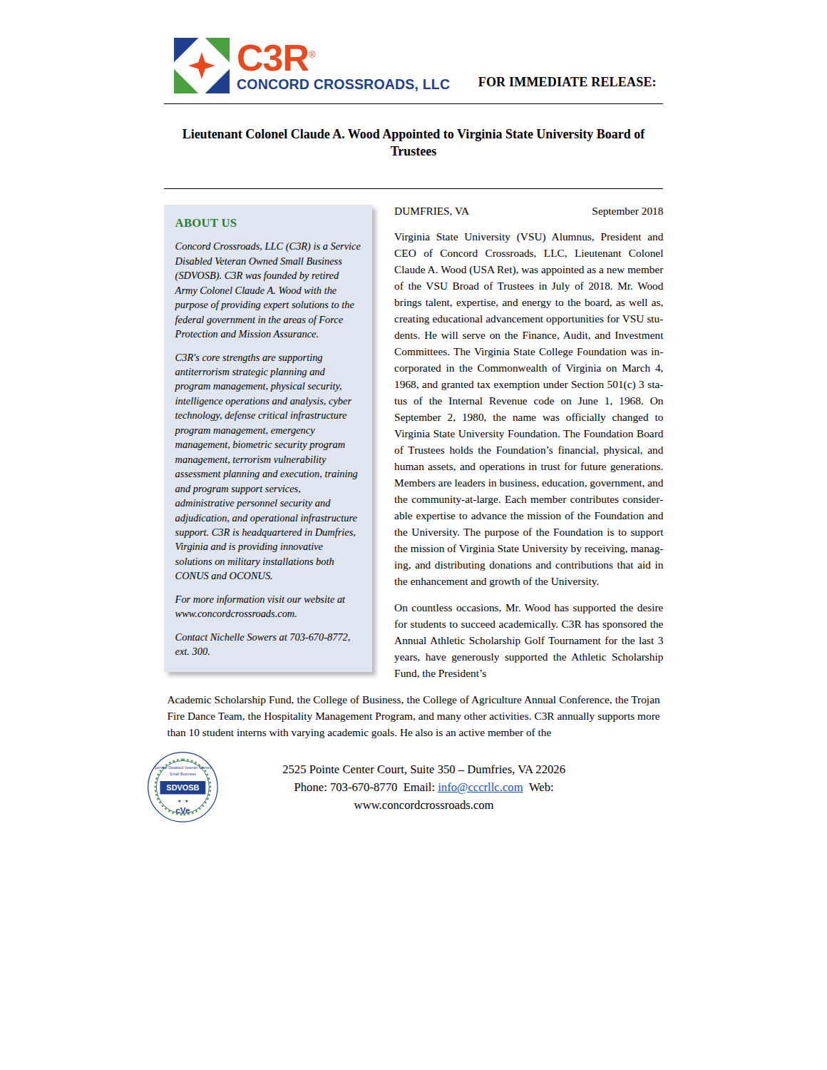C3R®
CONCORD CROSSROADS, LLC
FOR IMMEDIATE RELEASE:
Lieutenant Colonel Claude A. Wood Appointed to Virginia State University Board of Trustees
ABOUT US
Concord Crossroads, LLC (C3R) is a Service Disabled Veteran Owned Small Business (SDVOSB). C3R was founded by retired Army Colonel Claude A. Wood with the purpose of providing expert solutions to the federal government in the areas of Force Protection and Mission Assurance.
C3R's core strengths are supporting antiterrorism strategic planning and program management, physical security, intelligence operations and analysis, cyber technology, defense critical infrastructure program management, emergency management, biometric security program management, terrorism vulnerability assessment planning and execution, training and program support services, administrative personnel security and adjudication, and operational infrastructure support. C3R is headquartered in Dumfries, Virginia and is providing innovative solutions on military installations both CONUS and OCONUS.
For more information visit our website at www.concordcrossroads.com.
Contact Nichelle Sowers at 703-670-8772, ext. 300.
DUMFRIES, VA September 2018
Virginia State University (VSU) Alumnus, President and CEO of Concord Crossroads, LLC, Lieutenant Colonel Claude A. Wood (USA Ret), was appointed as a new member of the VSU Broad of Trustees in July of 2018. Mr. Wood brings talent, expertise, and energy to the board, as well as, creating educational advancement opportunities for VSU students. He will serve on the Finance, Audit, and Investment Committees. The Virginia State College Foundation was incorporated in the Commonwealth of Virginia on March 4, 1968, and granted tax exemption under Section 501(c) 3 status of the Internal Revenue code on June 1, 1968. On September 2, 1980, the name was officially changed to Virginia State University Foundation. The Foundation Board of Trustees holds the Foundation’s financial, physical, and human assets, and operations in trust for future generations. Members are leaders in business, education, government, and the community-at-large. Each member contributes considerable expertise to advance the mission of the Foundation and the University. The purpose of the Foundation is to support the mission of Virginia State University by receiving, managing, and distributing donations and contributions that aid in the enhancement and growth of the University.
On countless occasions, Mr. Wood has supported the desire for students to succeed academically. C3R has sponsored the Annual Athletic Scholarship Golf Tournament for the last 3 years, have generously supported the Athletic Scholarship Fund, the President’s
Academic Scholarship Fund, the College of Business, the College of Agriculture Annual Conference, the Trojan Fire Dance Team, the Hospitality Management Program, and many other activities. C3R annually supports more than 10 student interns with varying academic goals. He also is an active member of the
SDVOSB Service Disabled Veteran Owned Small Business ★ ★ cVe
2525 Pointe Center Court, Suite 350 – Dumfries, VA 22026
Phone: 703-670-8770 Email: info@cccrllc.com Web: www.concordcrossroads.com